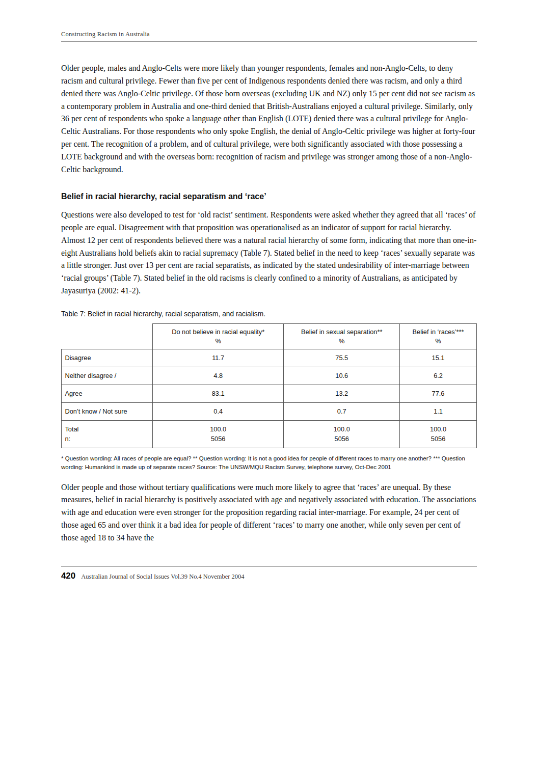Constructing Racism in Australia
Older people, males and Anglo-Celts were more likely than younger respondents, females and non-Anglo-Celts, to deny racism and cultural privilege. Fewer than five per cent of Indigenous respondents denied there was racism, and only a third denied there was Anglo-Celtic privilege. Of those born overseas (excluding UK and NZ) only 15 per cent did not see racism as a contemporary problem in Australia and one-third denied that British-Australians enjoyed a cultural privilege. Similarly, only 36 per cent of respondents who spoke a language other than English (LOTE) denied there was a cultural privilege for Anglo-Celtic Australians. For those respondents who only spoke English, the denial of Anglo-Celtic privilege was higher at forty-four per cent. The recognition of a problem, and of cultural privilege, were both significantly associated with those possessing a LOTE background and with the overseas born: recognition of racism and privilege was stronger among those of a non-Anglo-Celtic background.
Belief in racial hierarchy, racial separatism and ‘race’
Questions were also developed to test for ‘old racist’ sentiment. Respondents were asked whether they agreed that all ‘races’ of people are equal. Disagreement with that proposition was operationalised as an indicator of support for racial hierarchy. Almost 12 per cent of respondents believed there was a natural racial hierarchy of some form, indicating that more than one-in-eight Australians hold beliefs akin to racial supremacy (Table 7). Stated belief in the need to keep ‘races’ sexually separate was a little stronger. Just over 13 per cent are racial separatists, as indicated by the stated undesirability of inter-marriage between ‘racial groups’ (Table 7). Stated belief in the old racisms is clearly confined to a minority of Australians, as anticipated by Jayasuriya (2002: 41-2).
Table 7: Belief in racial hierarchy, racial separatism, and racialism.
| | Do not believe in racial equality* % | Belief in sexual separation** % | Belief in ‘races’*** % |
| --- | --- | --- | --- |
| Disagree | 11.7 | 75.5 | 15.1 |
| Neither disagree / | 4.8 | 10.6 | 6.2 |
| Agree | 83.1 | 13.2 | 77.6 |
| Don’t know / Not sure | 0.4 | 0.7 | 1.1 |
| Total n: | 100.0 5056 | 100.0 5056 | 100.0 5056 |
* Question wording: All races of people are equal? ** Question wording: It is not a good idea for people of different races to marry one another? *** Question wording: Humankind is made up of separate races? Source: The UNSW/MQU Racism Survey, telephone survey, Oct-Dec 2001
Older people and those without tertiary qualifications were much more likely to agree that ‘races’ are unequal. By these measures, belief in racial hierarchy is positively associated with age and negatively associated with education. The associations with age and education were even stronger for the proposition regarding racial inter-marriage. For example, 24 per cent of those aged 65 and over think it a bad idea for people of different ‘races’ to marry one another, while only seven per cent of those aged 18 to 34 have the
420 Australian Journal of Social Issues Vol.39 No.4 November 2004